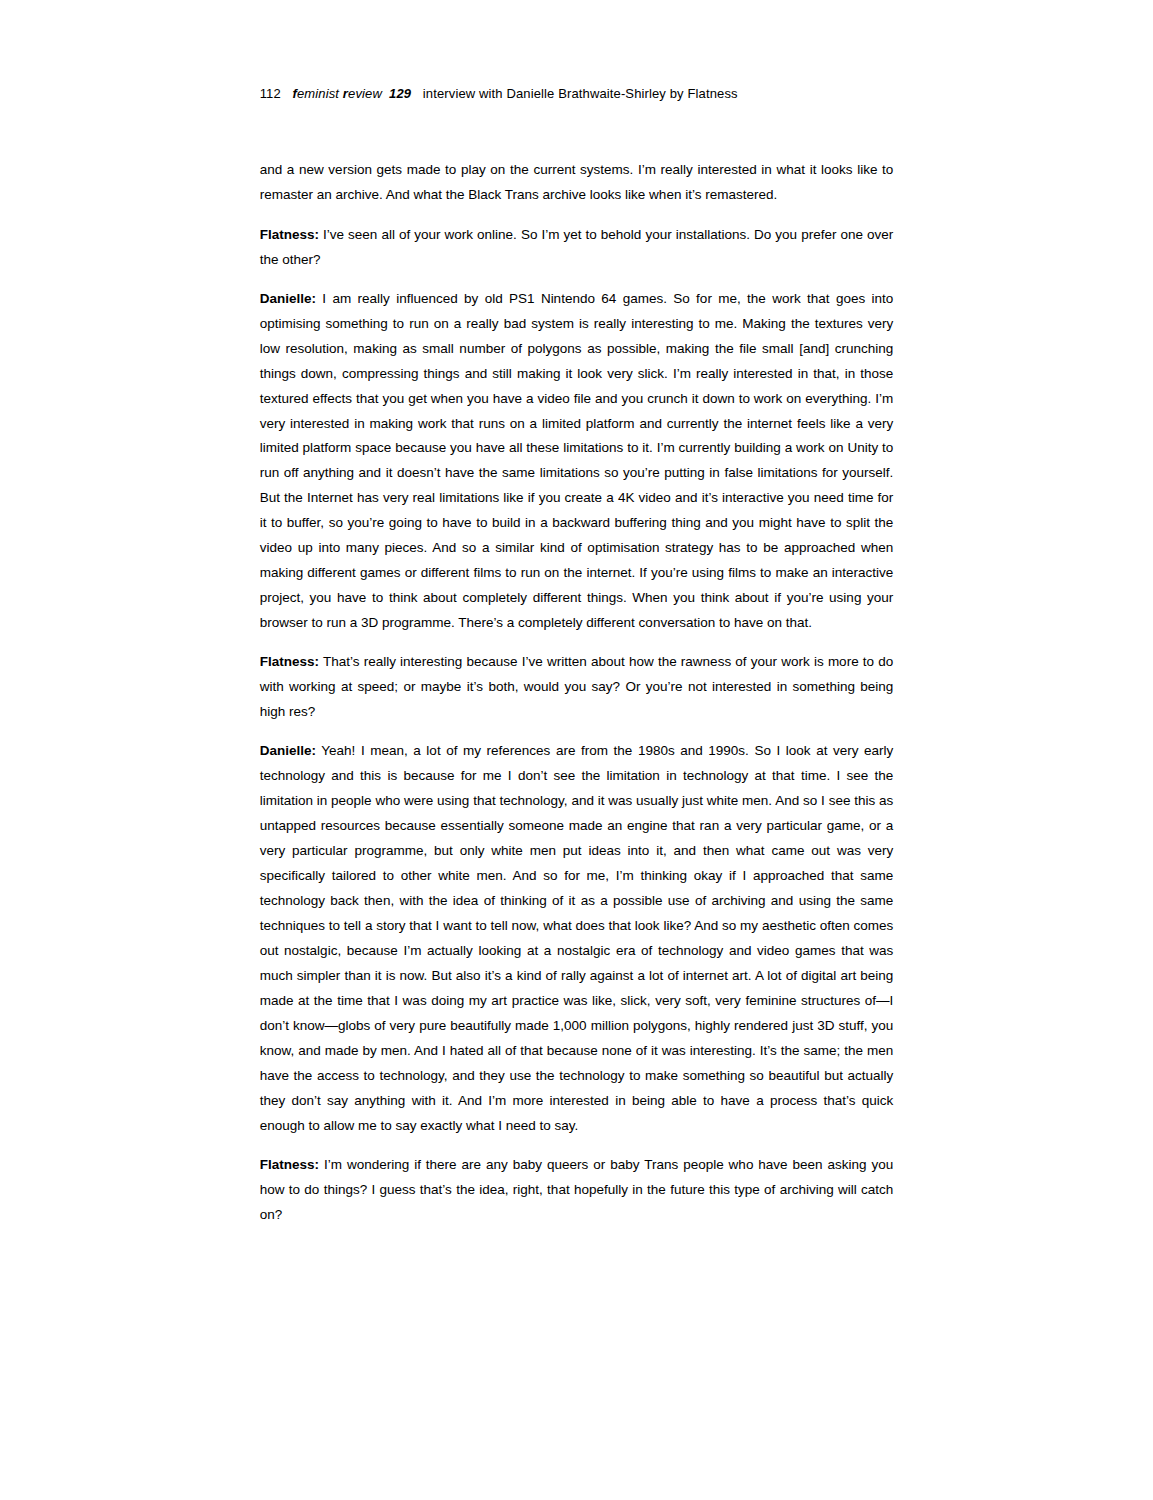112 feminist review 129 interview with Danielle Brathwaite-Shirley by Flatness
and a new version gets made to play on the current systems. I’m really interested in what it looks like to remaster an archive. And what the Black Trans archive looks like when it’s remastered.
Flatness: I’ve seen all of your work online. So I’m yet to behold your installations. Do you prefer one over the other?
Danielle: I am really influenced by old PS1 Nintendo 64 games. So for me, the work that goes into optimising something to run on a really bad system is really interesting to me. Making the textures very low resolution, making as small number of polygons as possible, making the file small [and] crunching things down, compressing things and still making it look very slick. I’m really interested in that, in those textured effects that you get when you have a video file and you crunch it down to work on everything. I’m very interested in making work that runs on a limited platform and currently the internet feels like a very limited platform space because you have all these limitations to it. I’m currently building a work on Unity to run off anything and it doesn’t have the same limitations so you’re putting in false limitations for yourself. But the Internet has very real limitations like if you create a 4K video and it’s interactive you need time for it to buffer, so you’re going to have to build in a backward buffering thing and you might have to split the video up into many pieces. And so a similar kind of optimisation strategy has to be approached when making different games or different films to run on the internet. If you’re using films to make an interactive project, you have to think about completely different things. When you think about if you’re using your browser to run a 3D programme. There’s a completely different conversation to have on that.
Flatness: That’s really interesting because I’ve written about how the rawness of your work is more to do with working at speed; or maybe it’s both, would you say? Or you’re not interested in something being high res?
Danielle: Yeah! I mean, a lot of my references are from the 1980s and 1990s. So I look at very early technology and this is because for me I don’t see the limitation in technology at that time. I see the limitation in people who were using that technology, and it was usually just white men. And so I see this as untapped resources because essentially someone made an engine that ran a very particular game, or a very particular programme, but only white men put ideas into it, and then what came out was very specifically tailored to other white men. And so for me, I’m thinking okay if I approached that same technology back then, with the idea of thinking of it as a possible use of archiving and using the same techniques to tell a story that I want to tell now, what does that look like? And so my aesthetic often comes out nostalgic, because I’m actually looking at a nostalgic era of technology and video games that was much simpler than it is now. But also it’s a kind of rally against a lot of internet art. A lot of digital art being made at the time that I was doing my art practice was like, slick, very soft, very feminine structures of—I don’t know—globs of very pure beautifully made 1,000 million polygons, highly rendered just 3D stuff, you know, and made by men. And I hated all of that because none of it was interesting. It’s the same; the men have the access to technology, and they use the technology to make something so beautiful but actually they don’t say anything with it. And I’m more interested in being able to have a process that’s quick enough to allow me to say exactly what I need to say.
Flatness: I’m wondering if there are any baby queers or baby Trans people who have been asking you how to do things? I guess that’s the idea, right, that hopefully in the future this type of archiving will catch on?